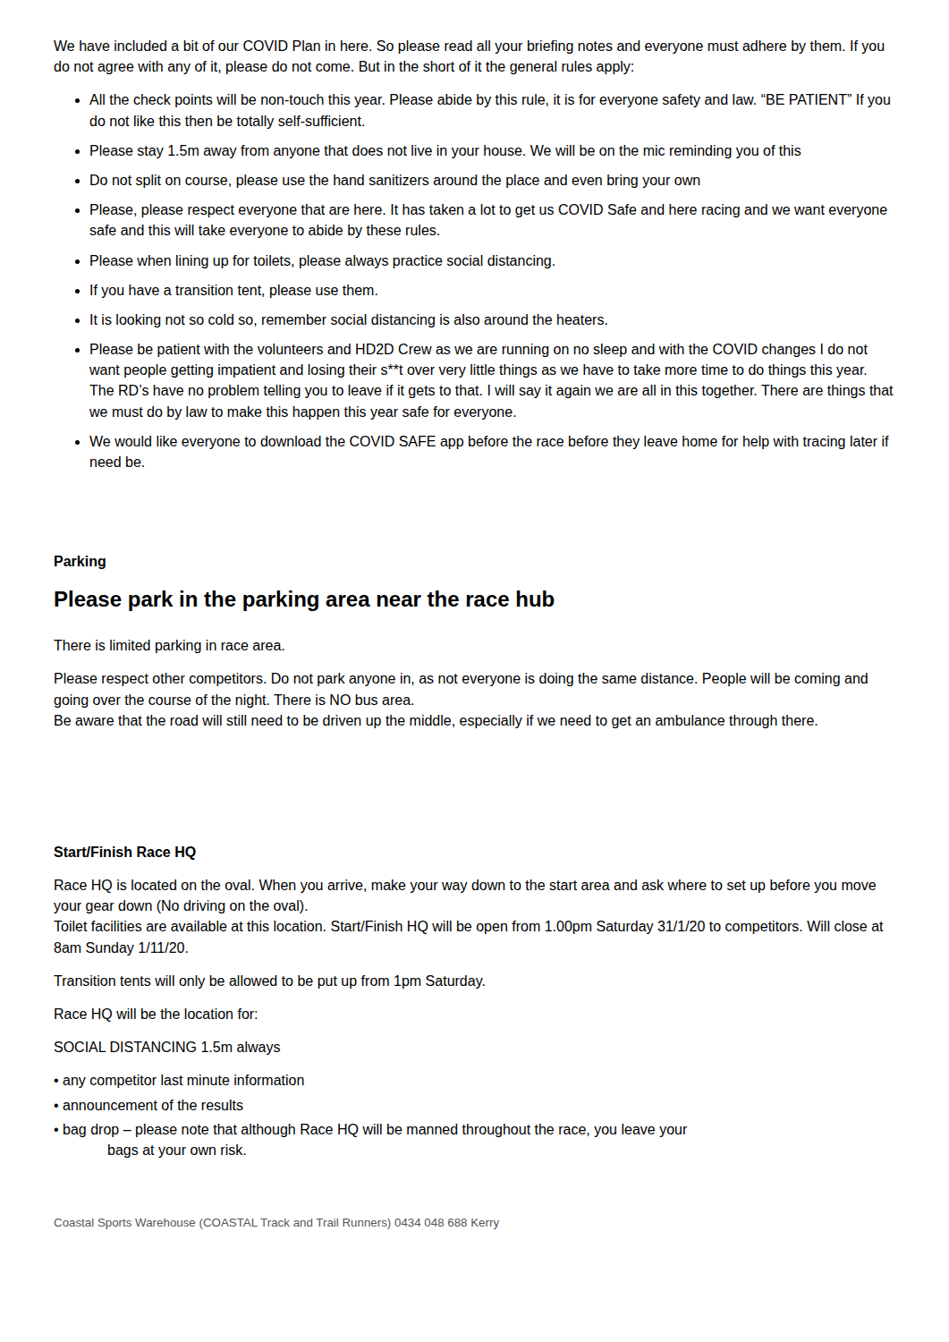We have included a bit of our COVID Plan in here. So please read all your briefing notes and everyone must adhere by them. If you do not agree with any of it, please do not come. But in the short of it the general rules apply:
All the check points will be non-touch this year. Please abide by this rule, it is for everyone safety and law. “BE PATIENT” If you do not like this then be totally self-sufficient.
Please stay 1.5m away from anyone that does not live in your house. We will be on the mic reminding you of this
Do not split on course, please use the hand sanitizers around the place and even bring your own
Please, please respect everyone that are here. It has taken a lot to get us COVID Safe and here racing and we want everyone safe and this will take everyone to abide by these rules.
Please when lining up for toilets, please always practice social distancing.
If you have a transition tent, please use them.
It is looking not so cold so, remember social distancing is also around the heaters.
Please be patient with the volunteers and HD2D Crew as we are running on no sleep and with the COVID changes I do not want people getting impatient and losing their s**t over very little things as we have to take more time to do things this year. The RD’s have no problem telling you to leave if it gets to that. I will say it again we are all in this together. There are things that we must do by law to make this happen this year safe for everyone.
We would like everyone to download the COVID SAFE app before the race before they leave home for help with tracing later if need be.
Parking
Please park in the parking area near the race hub
There is limited parking in race area.
Please respect other competitors. Do not park anyone in, as not everyone is doing the same distance. People will be coming and going over the course of the night. There is NO bus area.
Be aware that the road will still need to be driven up the middle, especially if we need to get an ambulance through there.
Start/Finish Race HQ
Race HQ is located on the oval. When you arrive, make your way down to the start area and ask where to set up before you move your gear down (No driving on the oval).
Toilet facilities are available at this location. Start/Finish HQ will be open from 1.00pm Saturday 31/1/20 to competitors. Will close at 8am Sunday 1/11/20.
Transition tents will only be allowed to be put up from 1pm Saturday.
Race HQ will be the location for:
SOCIAL DISTANCING 1.5m always
any competitor last minute information
announcement of the results
bag drop – please note that although Race HQ will be manned throughout the race, you leave your bags at your own risk.
Coastal Sports Warehouse (COASTAL Track and Trail Runners) 0434 048 688 Kerry